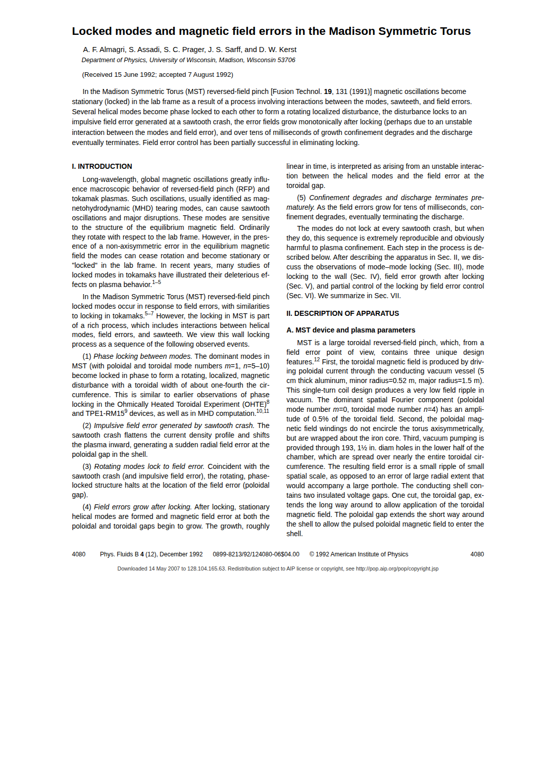Locked modes and magnetic field errors in the Madison Symmetric Torus
A. F. Almagri, S. Assadi, S. C. Prager, J. S. Sarff, and D. W. Kerst
Department of Physics, University of Wisconsin, Madison, Wisconsin 53706
(Received 15 June 1992; accepted 7 August 1992)
In the Madison Symmetric Torus (MST) reversed-field pinch [Fusion Technol. 19, 131 (1991)] magnetic oscillations become stationary (locked) in the lab frame as a result of a process involving interactions between the modes, sawteeth, and field errors. Several helical modes become phase locked to each other to form a rotating localized disturbance, the disturbance locks to an impulsive field error generated at a sawtooth crash, the error fields grow monotonically after locking (perhaps due to an unstable interaction between the modes and field error), and over tens of milliseconds of growth confinement degrades and the discharge eventually terminates. Field error control has been partially successful in eliminating locking.
I. INTRODUCTION
Long-wavelength, global magnetic oscillations greatly influence macroscopic behavior of reversed-field pinch (RFP) and tokamak plasmas. Such oscillations, usually identified as magnetohydrodynamic (MHD) tearing modes, can cause sawtooth oscillations and major disruptions. These modes are sensitive to the structure of the equilibrium magnetic field. Ordinarily they rotate with respect to the lab frame. However, in the presence of a non-axisymmetric error in the equilibrium magnetic field the modes can cease rotation and become stationary or "locked" in the lab frame. In recent years, many studies of locked modes in tokamaks have illustrated their deleterious effects on plasma behavior.1–5
In the Madison Symmetric Torus (MST) reversed-field pinch locked modes occur in response to field errors, with similarities to locking in tokamaks.5–7 However, the locking in MST is part of a rich process, which includes interactions between helical modes, field errors, and sawteeth. We view this wall locking process as a sequence of the following observed events.
(1) Phase locking between modes. The dominant modes in MST (with poloidal and toroidal mode numbers m=1, n=5–10) become locked in phase to form a rotating, localized, magnetic disturbance with a toroidal width of about one-fourth the circumference. This is similar to earlier observations of phase locking in the Ohmically Heated Toroidal Experiment (OHTE)8 and TPE1-RM159 devices, as well as in MHD computation.10,11
(2) Impulsive field error generated by sawtooth crash. The sawtooth crash flattens the current density profile and shifts the plasma inward, generating a sudden radial field error at the poloidal gap in the shell.
(3) Rotating modes lock to field error. Coincident with the sawtooth crash (and impulsive field error), the rotating, phase-locked structure halts at the location of the field error (poloidal gap).
(4) Field errors grow after locking. After locking, stationary helical modes are formed and magnetic field error at both the poloidal and toroidal gaps begin to grow. The growth, roughly linear in time, is interpreted as arising from an unstable interaction between the helical modes and the field error at the toroidal gap.
(5) Confinement degrades and discharge terminates prematurely. As the field errors grow for tens of milliseconds, confinement degrades, eventually terminating the discharge.
The modes do not lock at every sawtooth crash, but when they do, this sequence is extremely reproducible and obviously harmful to plasma confinement. Each step in the process is described below. After describing the apparatus in Sec. II, we discuss the observations of mode–mode locking (Sec. III), mode locking to the wall (Sec. IV), field error growth after locking (Sec. V), and partial control of the locking by field error control (Sec. VI). We summarize in Sec. VII.
II. DESCRIPTION OF APPARATUS
A. MST device and plasma parameters
MST is a large toroidal reversed-field pinch, which, from a field error point of view, contains three unique design features.12 First, the toroidal magnetic field is produced by driving poloidal current through the conducting vacuum vessel (5 cm thick aluminum, minor radius=0.52 m, major radius=1.5 m). This single-turn coil design produces a very low field ripple in vacuum. The dominant spatial Fourier component (poloidal mode number m=0, toroidal mode number n=4) has an amplitude of 0.5% of the toroidal field. Second, the poloidal magnetic field windings do not encircle the torus axisymmetrically, but are wrapped about the iron core. Third, vacuum pumping is provided through 193, 1½ in. diam holes in the lower half of the chamber, which are spread over nearly the entire toroidal circumference. The resulting field error is a small ripple of small spatial scale, as opposed to an error of large radial extent that would accompany a large porthole. The conducting shell contains two insulated voltage gaps. One cut, the toroidal gap, extends the long way around to allow application of the toroidal magnetic field. The poloidal gap extends the short way around the shell to allow the pulsed poloidal magnetic field to enter the shell.
4080 Phys. Fluids B 4 (12), December 1992 0899-8213/92/124080-06$04.00 © 1992 American Institute of Physics 4080
Downloaded 14 May 2007 to 128.104.165.63. Redistribution subject to AIP license or copyright, see http://pop.aip.org/pop/copyright.jsp